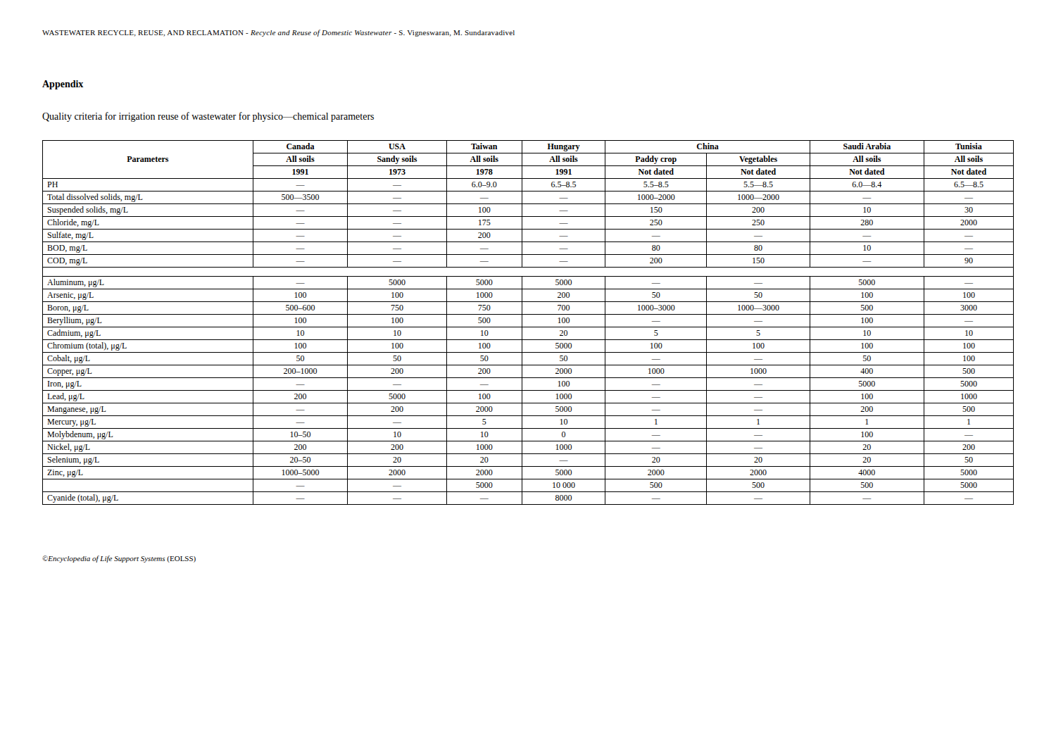WASTEWATER RECYCLE, REUSE, AND RECLAMATION - Recycle and Reuse of Domestic Wastewater - S. Vigneswaran, M. Sundaravadivel
Appendix
Quality criteria for irrigation reuse of wastewater for physico—chemical parameters
| Parameters | Canada | USA | Taiwan | Hungary | China | Saudi Arabia | Tunisia |
| --- | --- | --- | --- | --- | --- | --- | --- |
| All soils | Sandy soils | All soils | All soils | Paddy crop | Vegetables | All soils | All soils |
| 1991 | 1973 | 1978 | 1991 | Not dated | Not dated | Not dated | Not dated |
| PH | — | — | 6.0–9.0 | 6.5–8.5 | 5.5–8.5 | 5.5—8.5 | 6.0—8.4 | 6.5—8.5 |
| Total dissolved solids, mg/L | 500—3500 | — | — | — | 1000–2000 | 1000—2000 | — | — |
| Suspended solids, mg/L | — | — | 100 | — | 150 | 200 | 10 | 30 |
| Chloride, mg/L | — | — | 175 | — | 250 | 250 | 280 | 2000 |
| Sulfate, mg/L | — | — | 200 | — | — | — | — | — |
| BOD, mg/L | — | — | — | — | 80 | 80 | 10 | — |
| COD, mg/L | — | — | — | — | 200 | 150 | — | 90 |
| Aluminum, μg/L | — | 5000 | 5000 | 5000 | — | — | 5000 | — |
| Arsenic, μg/L | 100 | 100 | 1000 | 200 | 50 | 50 | 100 | 100 |
| Boron, μg/L | 500–600 | 750 | 750 | 700 | 1000–3000 | 1000—3000 | 500 | 3000 |
| Beryllium, μg/L | 100 | 100 | 500 | 100 | — | — | 100 | — |
| Cadmium, μg/L | 10 | 10 | 10 | 20 | 5 | 5 | 10 | 10 |
| Chromium (total), μg/L | 100 | 100 | 100 | 5000 | 100 | 100 | 100 | 100 |
| Cobalt, μg/L | 50 | 50 | 50 | 50 | — | — | 50 | 100 |
| Copper, μg/L | 200–1000 | 200 | 200 | 2000 | 1000 | 1000 | 400 | 500 |
| Iron, μg/L | — | — | — | 100 | — | — | 5000 | 5000 |
| Lead, μg/L | 200 | 5000 | 100 | 1000 | — | — | 100 | 1000 |
| Manganese, μg/L | — | 200 | 2000 | 5000 | — | — | 200 | 500 |
| Mercury, μg/L | — | — | 5 | 10 | 1 | 1 | 1 | 1 |
| Molybdenum, μg/L | 10–50 | 10 | 10 | 0 | — | — | 100 | — |
| Nickel, μg/L | 200 | 200 | 1000 | 1000 | — | — | 20 | 200 |
| Selenium, μg/L | 20–50 | 20 | 20 | — | 20 | 20 | 20 | 50 |
| Zinc, μg/L | 1000–5000 | 2000 | 2000 | 5000 | 2000 | 2000 | 4000 | 5000 |
| | — | — | 5000 | 10 000 | 500 | 500 | 500 | 5000 |
| Cyanide (total), μg/L | — | — | — | 8000 | — | — | — | — |
©Encyclopedia of Life Support Systems (EOLSS)